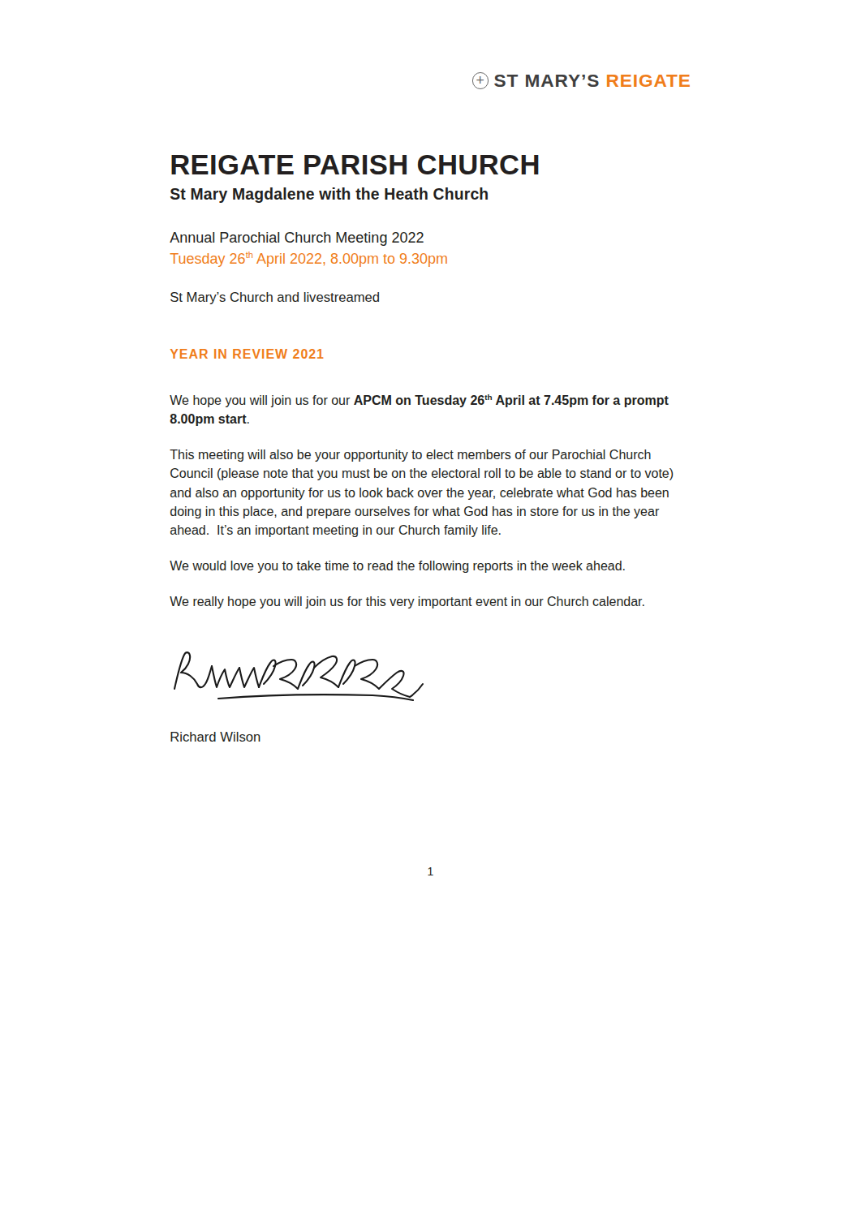+ST MARY’S REIGATE
REIGATE PARISH CHURCH
St Mary Magdalene with the Heath Church
Annual Parochial Church Meeting 2022
Tuesday 26th April 2022, 8.00pm to 9.30pm
St Mary’s Church and livestreamed
YEAR IN REVIEW 2021
We hope you will join us for our APCM on Tuesday 26th April at 7.45pm for a prompt 8.00pm start.
This meeting will also be your opportunity to elect members of our Parochial Church Council (please note that you must be on the electoral roll to be able to stand or to vote) and also an opportunity for us to look back over the year, celebrate what God has been doing in this place, and prepare ourselves for what God has in store for us in the year ahead. It’s an important meeting in our Church family life.
We would love you to take time to read the following reports in the week ahead.
We really hope you will join us for this very important event in our Church calendar.
Richard Wilson
1